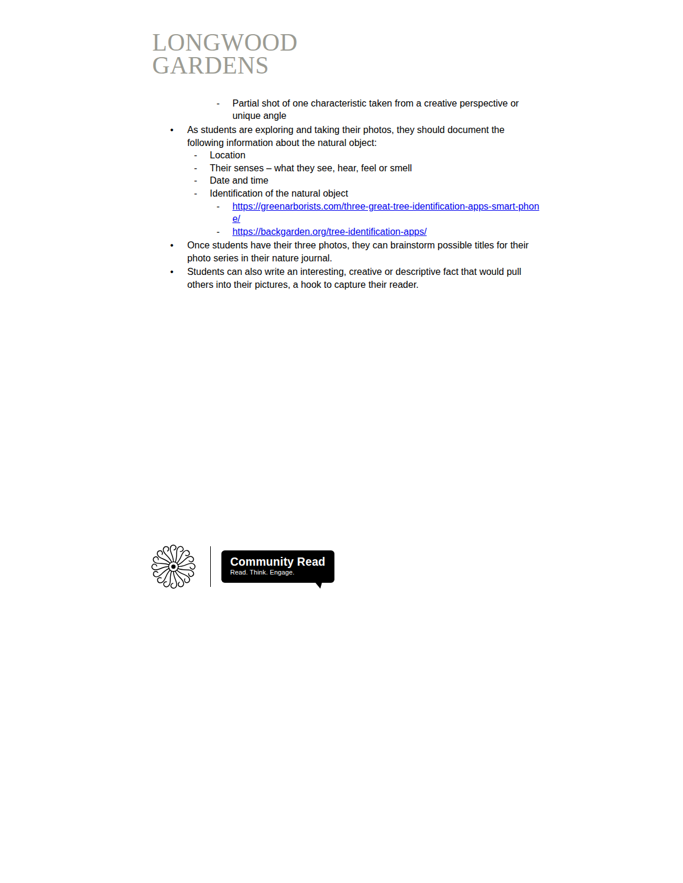LONGWOOD GARDENS
Partial shot of one characteristic taken from a creative perspective or unique angle
As students are exploring and taking their photos, they should document the following information about the natural object:
Location
Their senses – what they see, hear, feel or smell
Date and time
Identification of the natural object
https://greenarborists.com/three-great-tree-identification-apps-smart-phone/
https://backgarden.org/tree-identification-apps/
Once students have their three photos, they can brainstorm possible titles for their photo series in their nature journal.
Students can also write an interesting, creative or descriptive fact that would pull others into their pictures, a hook to capture their reader.
Community Read
Read. Think. Engage.